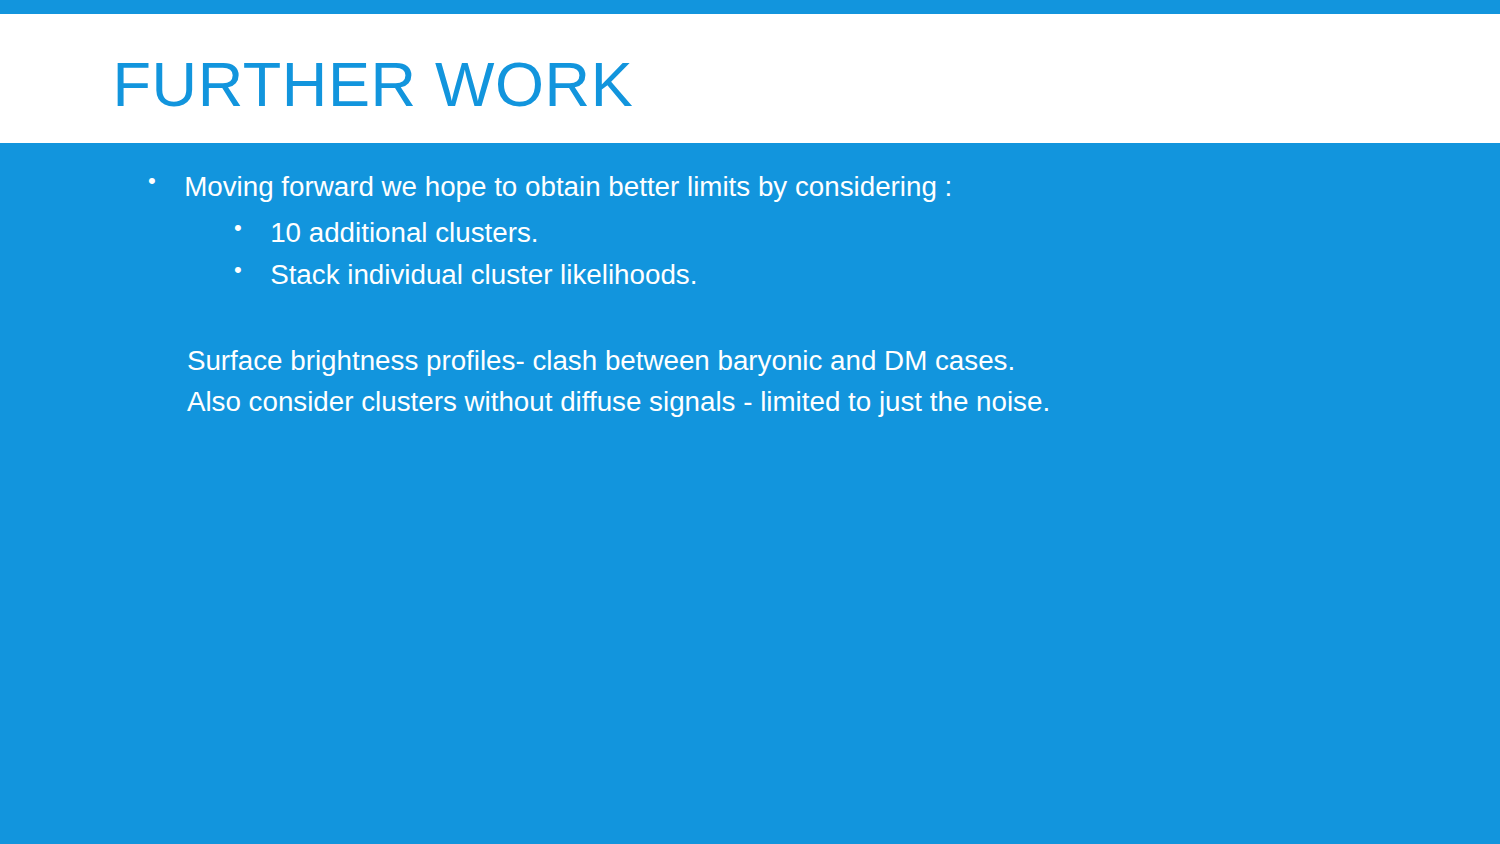FURTHER WORK
Moving forward we hope to obtain better limits by considering :
10 additional clusters.
Stack individual cluster likelihoods.
Surface brightness profiles- clash between baryonic and DM cases.
Also consider clusters without diffuse signals - limited to just the noise.